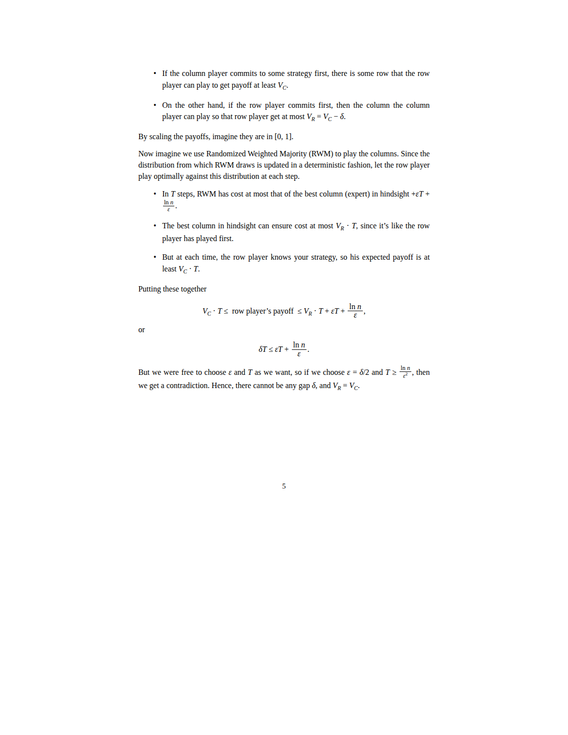If the column player commits to some strategy first, there is some row that the row player can play to get payoff at least VC.
On the other hand, if the row player commits first, then the column the column player can play so that row player get at most VR = VC − δ.
By scaling the payoffs, imagine they are in [0, 1].
Now imagine we use Randomized Weighted Majority (RWM) to play the columns. Since the distribution from which RWM draws is updated in a deterministic fashion, let the row player play optimally against this distribution at each step.
In T steps, RWM has cost at most that of the best column (expert) in hindsight +εT + ln n ε.
The best column in hindsight can ensure cost at most VR · T, since it’s like the row player has played first.
But at each time, the row player knows your strategy, so his expected payoff is at least VC · T.
Putting these together
VC · T ≤ row player’s payoff ≤ VR · T + εT + ln n ε,
or
δT ≤ εT + ln n ε.
But we were free to choose ε and T as we want, so if we choose ε = δ/2 and T ≥ ln n ε2, then we get a contradiction. Hence, there cannot be any gap δ, and VR = VC.
5